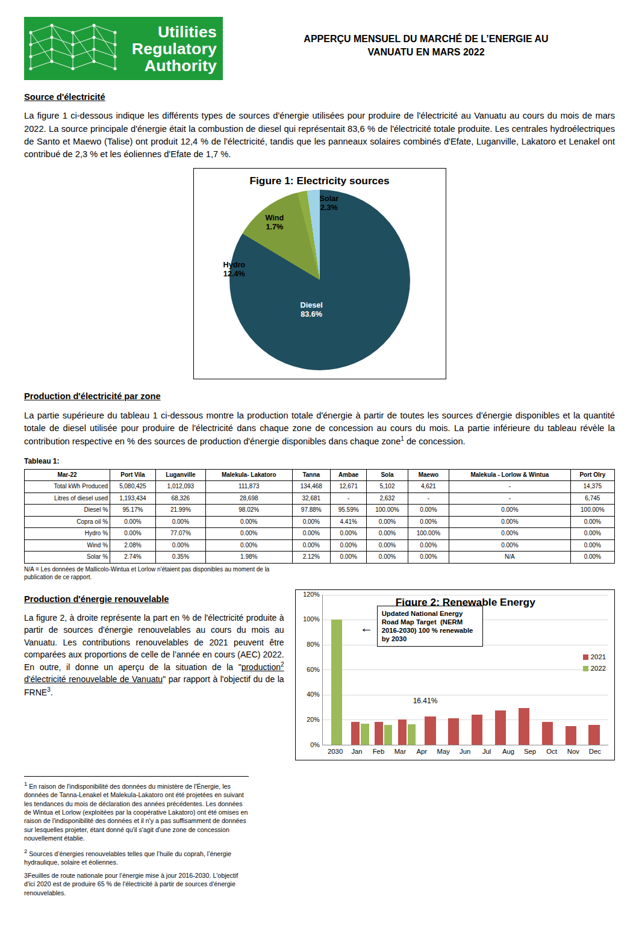Utilities Regulatory Authority
APPERÇU MENSUEL DU MARCHÉ DE L’ENERGIE AU
VANUATU EN MARS 2022
Source d'électricité
La figure 1 ci-dessous indique les différents types de sources d'énergie utilisées pour produire de l'électricité au Vanuatu au cours du mois de mars 2022. La source principale d'énergie était la combustion de diesel qui représentait 83,6 % de l'électricité totale produite. Les centrales hydroélectriques de Santo et Maewo (Talise) ont produit 12,4 % de l'électricité, tandis que les panneaux solaires combinés d'Efate, Luganville, Lakatoro et Lenakel ont contribué de 2,3 % et les éoliennes d'Efate de 1,7 %.
Figure 1: Electricity sources
Solar
2.3%
Wind
1.7%
Hydro
12.4%
Diesel
83.6%
Production d'électricité par zone
La partie supérieure du tableau 1 ci-dessous montre la production totale d'énergie à partir de toutes les sources d'énergie disponibles et la quantité totale de diesel utilisée pour produire de l'électricité dans chaque zone de concession au cours du mois. La partie inférieure du tableau révèle la contribution respective en % des sources de production d'énergie disponibles dans chaque zone1 de concession.
Tableau 1:
| Mar-22 | Port Vila | Luganville | Malekula- Lakatoro | Tanna | Ambae | Sola | Maewo | Malekula - Lorlow & Wintua | Port Olry |
| --- | --- | --- | --- | --- | --- | --- | --- | --- | --- |
| Total kWh Produced | 5,080,425 | 1,012,093 | 111,873 | 134,468 | 12,671 | 5,102 | 4,621 | - | 14,375 |
| Litres of diesel used | 1,193,434 | 68,326 | 28,698 | 32,681 | - | 2,632 | - | - | 6,745 |
| Diesel % | 95.17% | 21.99% | 98.02% | 97.88% | 95.59% | 100.00% | 0.00% | 0.00% | 100.00% |
| Copra oil % | 0.00% | 0.00% | 0.00% | 0.00% | 4.41% | 0.00% | 0.00% | 0.00% | 0.00% |
| Hydro % | 0.00% | 77.07% | 0.00% | 0.00% | 0.00% | 0.00% | 100.00% | 0.00% | 0.00% |
| Wind % | 2.08% | 0.00% | 0.00% | 0.00% | 0.00% | 0.00% | 0.00% | 0.00% | 0.00% |
| Solar % | 2.74% | 0.35% | 1.98% | 2.12% | 0.00% | 0.00% | 0.00% | N/A | 0.00% |
N/A = Les données de Mallicolo-Wintua et Lorlow n'étaient pas disponibles au moment de la
publication de ce rapport.
Production d'énergie renouvelable
La figure 2, à droite représente la part en % de l'électricité produite à partir de sources d'énergie renouvelables au cours du mois au Vanuatu. Les contributions renouvelables de 2021 peuvent être comparées aux proportions de celle de l’année en cours (AEC) 2022. En outre, il donne un aperçu de la situation de la "production2 d'électricité renouvelable de Vanuatu" par rapport à l'objectif du de la FRNE3.
120%
100%
80%
60%
40%
20%
0%
Figure 2: Renewable Energy
←
Updated National Energy Road Map Target (NERM 2016-2030) 100 % renewable by 2030
16.41%
2021
2022
2030 Jan Feb Mar Apr May Jun Jul Aug Sep Oct Nov Dec
1 En raison de l'indisponibilité des données du ministère de l'Énergie, les données de Tanna-Lenakel et Malekula-Lakatoro ont été projetées en suivant les tendances du mois de déclaration des années précédentes. Les données de Wintua et Lorlow (exploitées par la coopérative Lakatoro) ont été omises en raison de l'indisponibilité des données et il n'y a pas suffisamment de données sur lesquelles projeter, étant donné qu'il s'agit d'une zone de concession nouvellement établie.
2 Sources d’énergies renouvelables telles que l’huile du coprah, l’énergie hydraulique, solaire et éoliennes.
3Feuilles de route nationale pour l’énergie mise à jour 2016-2030. L'objectif d'ici 2020 est de produire 65 % de l'électricité à partir de sources d'énergie renouvelables.